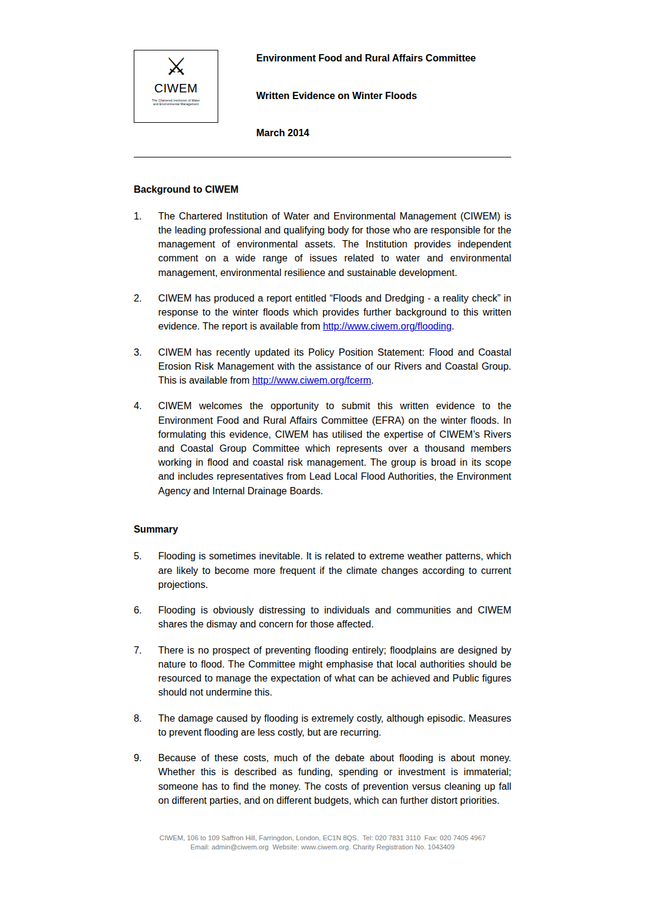⚔
CIWEM
The Chartered Institution of Water
and Environmental Management
Environment Food and Rural Affairs Committee
Written Evidence on Winter Floods
March 2014
Background to CIWEM
1. The Chartered Institution of Water and Environmental Management (CIWEM) is the leading professional and qualifying body for those who are responsible for the management of environmental assets. The Institution provides independent comment on a wide range of issues related to water and environmental management, environmental resilience and sustainable development.
2. CIWEM has produced a report entitled “Floods and Dredging - a reality check” in response to the winter floods which provides further background to this written evidence. The report is available from http://www.ciwem.org/flooding.
3. CIWEM has recently updated its Policy Position Statement: Flood and Coastal Erosion Risk Management with the assistance of our Rivers and Coastal Group. This is available from http://www.ciwem.org/fcerm.
4. CIWEM welcomes the opportunity to submit this written evidence to the Environment Food and Rural Affairs Committee (EFRA) on the winter floods. In formulating this evidence, CIWEM has utilised the expertise of CIWEM’s Rivers and Coastal Group Committee which represents over a thousand members working in flood and coastal risk management. The group is broad in its scope and includes representatives from Lead Local Flood Authorities, the Environment Agency and Internal Drainage Boards.
Summary
5. Flooding is sometimes inevitable. It is related to extreme weather patterns, which are likely to become more frequent if the climate changes according to current projections.
6. Flooding is obviously distressing to individuals and communities and CIWEM shares the dismay and concern for those affected.
7. There is no prospect of preventing flooding entirely; floodplains are designed by nature to flood. The Committee might emphasise that local authorities should be resourced to manage the expectation of what can be achieved and Public figures should not undermine this.
8. The damage caused by flooding is extremely costly, although episodic. Measures to prevent flooding are less costly, but are recurring.
9. Because of these costs, much of the debate about flooding is about money. Whether this is described as funding, spending or investment is immaterial; someone has to find the money. The costs of prevention versus cleaning up fall on different parties, and on different budgets, which can further distort priorities.
CIWEM, 106 to 109 Saffron Hill, Farringdon, London, EC1N 8QS. Tel: 020 7831 3110 Fax: 020 7405 4967
Email: admin@ciwem.org Website: www.ciwem.org. Charity Registration No. 1043409